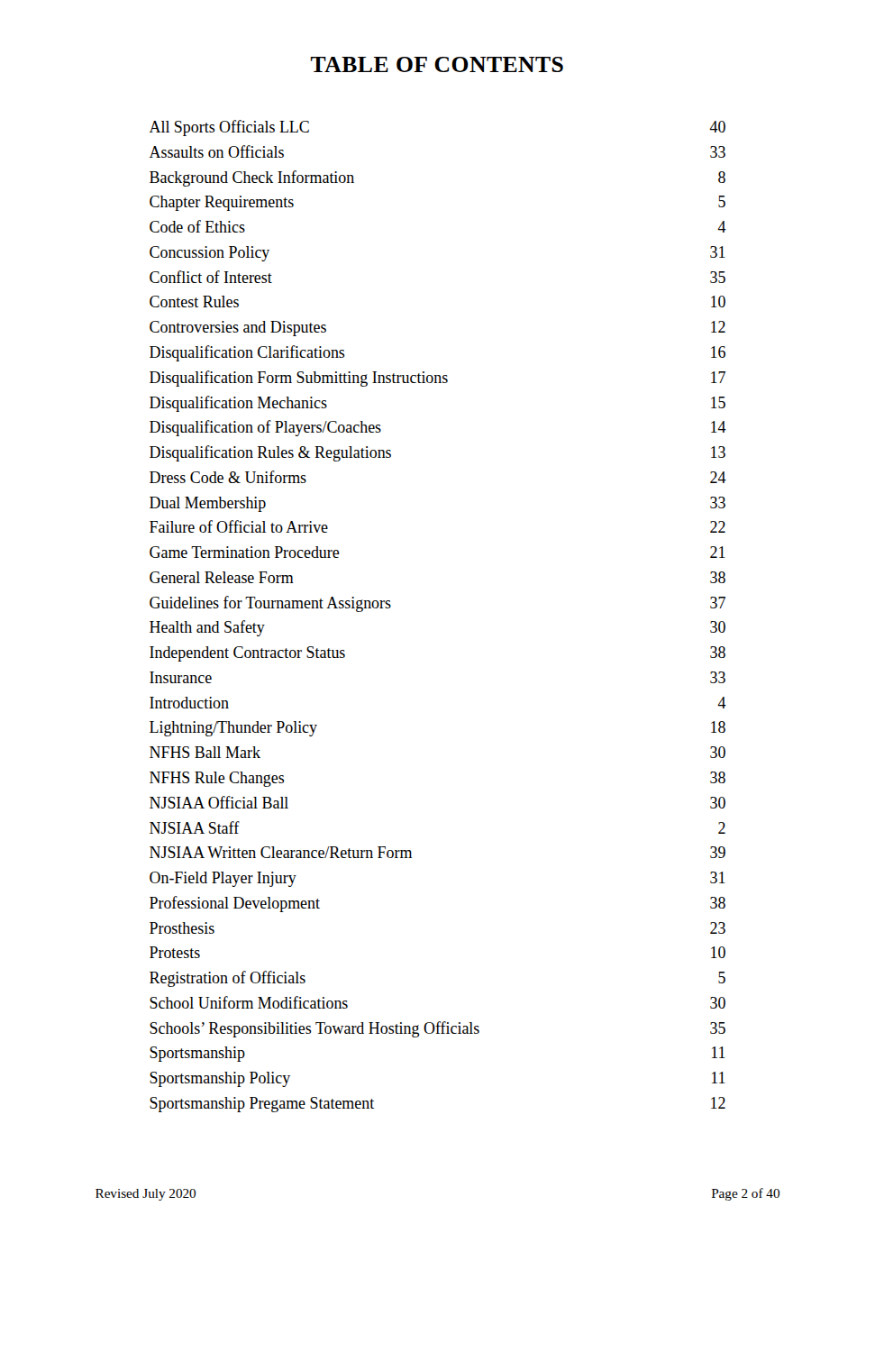TABLE OF CONTENTS
All Sports Officials LLC 40
Assaults on Officials 33
Background Check Information 8
Chapter Requirements 5
Code of Ethics 4
Concussion Policy 31
Conflict of Interest 35
Contest Rules 10
Controversies and Disputes 12
Disqualification Clarifications 16
Disqualification Form Submitting Instructions 17
Disqualification Mechanics 15
Disqualification of Players/Coaches 14
Disqualification Rules & Regulations 13
Dress Code & Uniforms 24
Dual Membership 33
Failure of Official to Arrive 22
Game Termination Procedure 21
General Release Form 38
Guidelines for Tournament Assignors 37
Health and Safety 30
Independent Contractor Status 38
Insurance 33
Introduction 4
Lightning/Thunder Policy 18
NFHS Ball Mark 30
NFHS Rule Changes 38
NJSIAA Official Ball 30
NJSIAA Staff 2
NJSIAA Written Clearance/Return Form 39
On-Field Player Injury 31
Professional Development 38
Prosthesis 23
Protests 10
Registration of Officials 5
School Uniform Modifications 30
Schools’ Responsibilities Toward Hosting Officials 35
Sportsmanship 11
Sportsmanship Policy 11
Sportsmanship Pregame Statement 12
Revised July 2020 Page 2 of 40